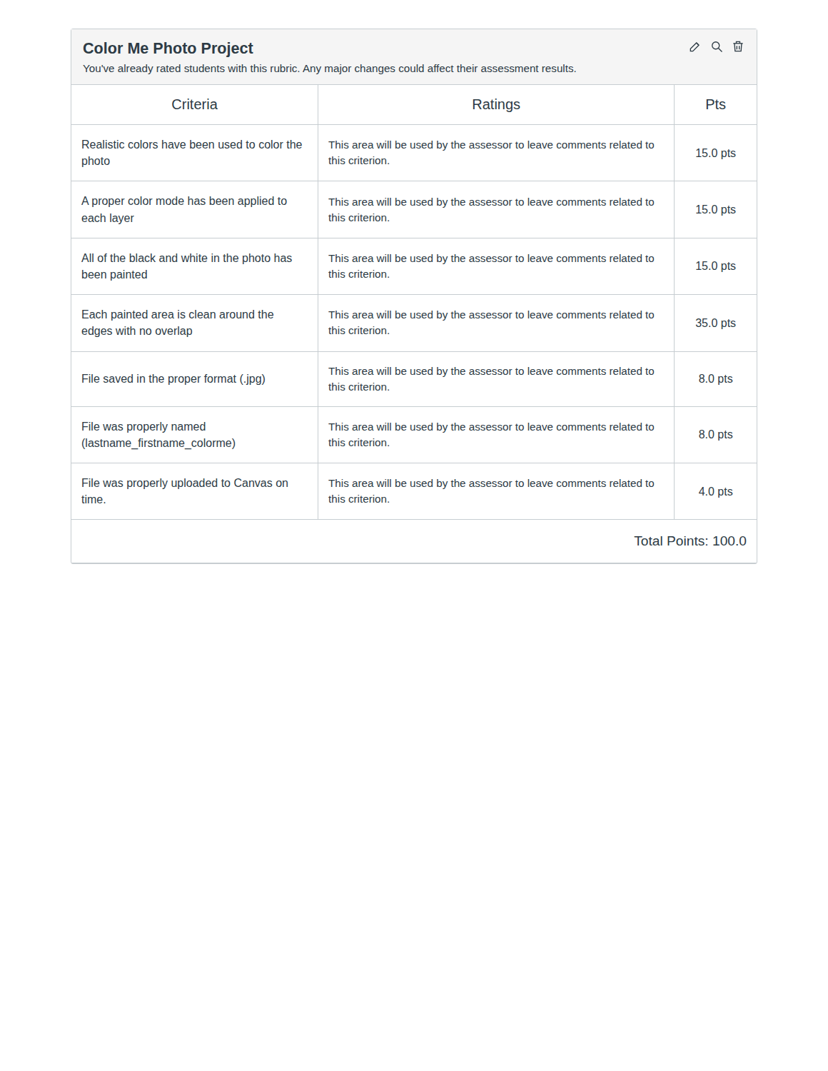Color Me Photo Project
You've already rated students with this rubric. Any major changes could affect their assessment results.
| Criteria | Ratings | Pts |
| --- | --- | --- |
| Realistic colors have been used to color the photo | This area will be used by the assessor to leave comments related to this criterion. | 15.0 pts |
| A proper color mode has been applied to each layer | This area will be used by the assessor to leave comments related to this criterion. | 15.0 pts |
| All of the black and white in the photo has been painted | This area will be used by the assessor to leave comments related to this criterion. | 15.0 pts |
| Each painted area is clean around the edges with no overlap | This area will be used by the assessor to leave comments related to this criterion. | 35.0 pts |
| File saved in the proper format (.jpg) | This area will be used by the assessor to leave comments related to this criterion. | 8.0 pts |
| File was properly named (lastname_firstname_colorme) | This area will be used by the assessor to leave comments related to this criterion. | 8.0 pts |
| File was properly uploaded to Canvas on time. | This area will be used by the assessor to leave comments related to this criterion. | 4.0 pts |
| Total Points: 100.0 |